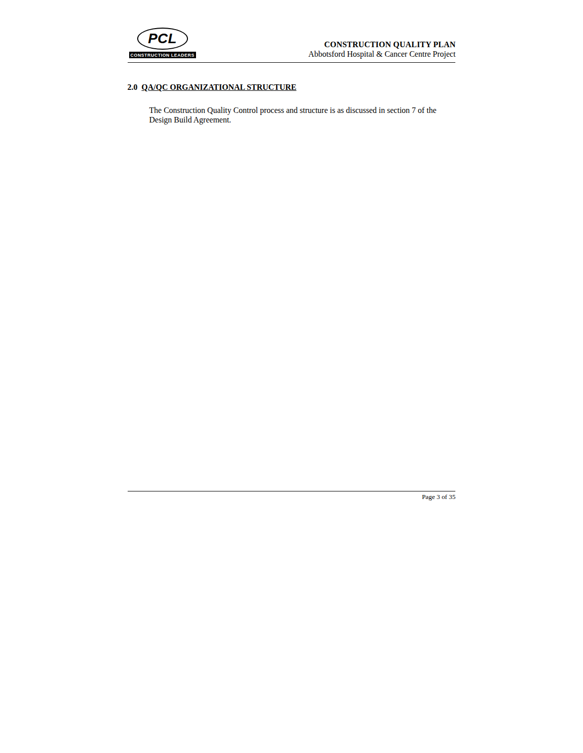PCL
CONSTRUCTION LEADERS
CONSTRUCTION QUALITY PLAN
Abbotsford Hospital & Cancer Centre Project
2.0 QA/QC ORGANIZATIONAL STRUCTURE
The Construction Quality Control process and structure is as discussed in section 7 of the Design Build Agreement.
Page 3 of 35